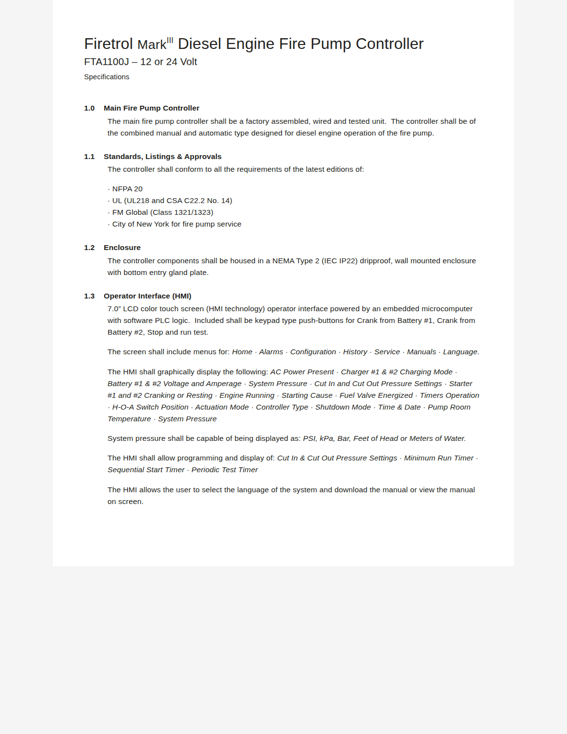Firetrol MarkIII Diesel Engine Fire Pump Controller
FTA1100J – 12 or 24 Volt
Specifications
1.0 Main Fire Pump Controller
The main fire pump controller shall be a factory assembled, wired and tested unit. The controller shall be of the combined manual and automatic type designed for diesel engine operation of the fire pump.
1.1 Standards, Listings & Approvals
The controller shall conform to all the requirements of the latest editions of:
NFPA 20
UL (UL218 and CSA C22.2 No. 14)
FM Global (Class 1321/1323)
City of New York for fire pump service
1.2 Enclosure
The controller components shall be housed in a NEMA Type 2 (IEC IP22) dripproof, wall mounted enclosure with bottom entry gland plate.
1.3 Operator Interface (HMI)
7.0” LCD color touch screen (HMI technology) operator interface powered by an embedded microcomputer with software PLC logic. Included shall be keypad type push-buttons for Crank from Battery #1, Crank from Battery #2, Stop and run test.
The screen shall include menus for: Home · Alarms · Configuration · History · Service · Manuals · Language.
The HMI shall graphically display the following: AC Power Present · Charger #1 & #2 Charging Mode · Battery #1 & #2 Voltage and Amperage · System Pressure · Cut In and Cut Out Pressure Settings · Starter #1 and #2 Cranking or Resting · Engine Running · Starting Cause · Fuel Valve Energized · Timers Operation · H-O-A Switch Position · Actuation Mode · Controller Type · Shutdown Mode · Time & Date · Pump Room Temperature · System Pressure
System pressure shall be capable of being displayed as: PSI, kPa, Bar, Feet of Head or Meters of Water.
The HMI shall allow programming and display of: Cut In & Cut Out Pressure Settings · Minimum Run Timer · Sequential Start Timer · Periodic Test Timer
The HMI allows the user to select the language of the system and download the manual or view the manual on screen.